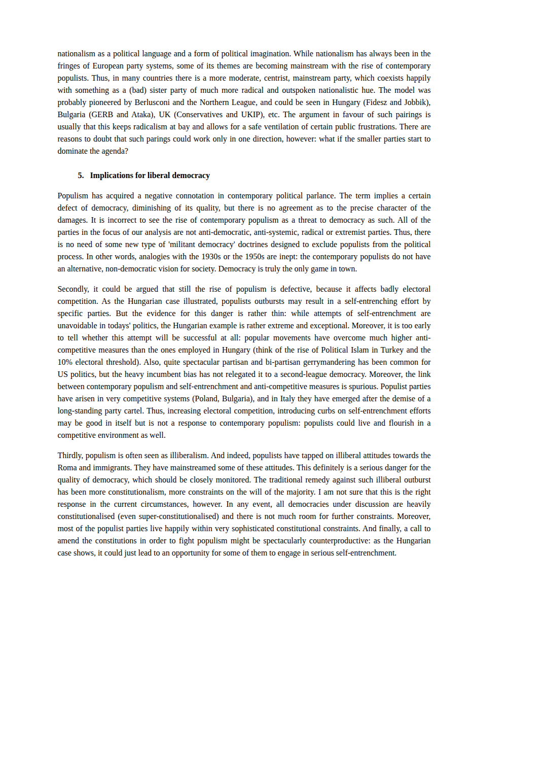nationalism as a political language and a form of political imagination. While nationalism has always been in the fringes of European party systems, some of its themes are becoming mainstream with the rise of contemporary populists. Thus, in many countries there is a more moderate, centrist, mainstream party, which coexists happily with something as a (bad) sister party of much more radical and outspoken nationalistic hue. The model was probably pioneered by Berlusconi and the Northern League, and could be seen in Hungary (Fidesz and Jobbik), Bulgaria (GERB and Ataka), UK (Conservatives and UKIP), etc. The argument in favour of such pairings is usually that this keeps radicalism at bay and allows for a safe ventilation of certain public frustrations. There are reasons to doubt that such parings could work only in one direction, however: what if the smaller parties start to dominate the agenda?
5. Implications for liberal democracy
Populism has acquired a negative connotation in contemporary political parlance. The term implies a certain defect of democracy, diminishing of its quality, but there is no agreement as to the precise character of the damages. It is incorrect to see the rise of contemporary populism as a threat to democracy as such. All of the parties in the focus of our analysis are not anti-democratic, anti-systemic, radical or extremist parties. Thus, there is no need of some new type of 'militant democracy' doctrines designed to exclude populists from the political process. In other words, analogies with the 1930s or the 1950s are inept: the contemporary populists do not have an alternative, non-democratic vision for society. Democracy is truly the only game in town.
Secondly, it could be argued that still the rise of populism is defective, because it affects badly electoral competition. As the Hungarian case illustrated, populists outbursts may result in a self-entrenching effort by specific parties. But the evidence for this danger is rather thin: while attempts of self-entrenchment are unavoidable in todays' politics, the Hungarian example is rather extreme and exceptional. Moreover, it is too early to tell whether this attempt will be successful at all: popular movements have overcome much higher anti-competitive measures than the ones employed in Hungary (think of the rise of Political Islam in Turkey and the 10% electoral threshold). Also, quite spectacular partisan and bi-partisan gerrymandering has been common for US politics, but the heavy incumbent bias has not relegated it to a second-league democracy. Moreover, the link between contemporary populism and self-entrenchment and anti-competitive measures is spurious. Populist parties have arisen in very competitive systems (Poland, Bulgaria), and in Italy they have emerged after the demise of a long-standing party cartel. Thus, increasing electoral competition, introducing curbs on self-entrenchment efforts may be good in itself but is not a response to contemporary populism: populists could live and flourish in a competitive environment as well.
Thirdly, populism is often seen as illiberalism. And indeed, populists have tapped on illiberal attitudes towards the Roma and immigrants. They have mainstreamed some of these attitudes. This definitely is a serious danger for the quality of democracy, which should be closely monitored. The traditional remedy against such illiberal outburst has been more constitutionalism, more constraints on the will of the majority. I am not sure that this is the right response in the current circumstances, however. In any event, all democracies under discussion are heavily constitutionalised (even super-constitutionalised) and there is not much room for further constraints. Moreover, most of the populist parties live happily within very sophisticated constitutional constraints. And finally, a call to amend the constitutions in order to fight populism might be spectacularly counterproductive: as the Hungarian case shows, it could just lead to an opportunity for some of them to engage in serious self-entrenchment.